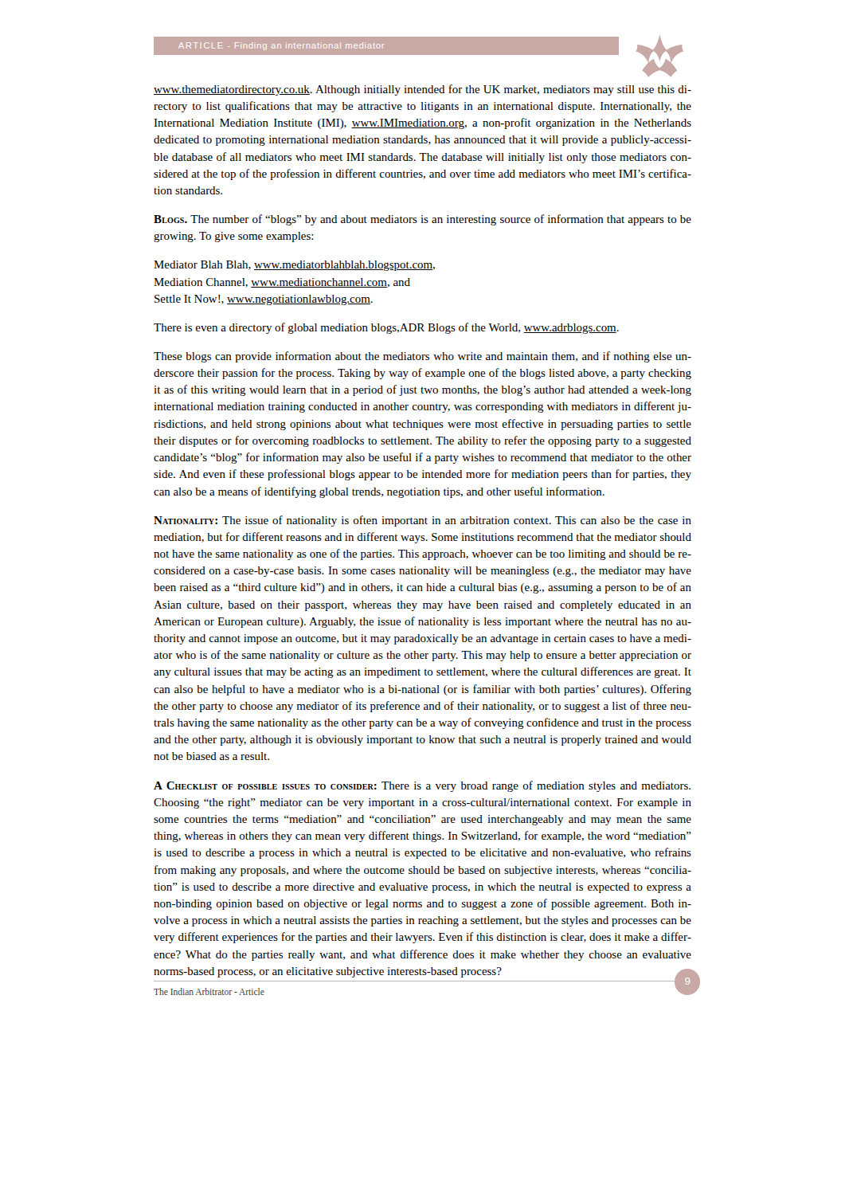ARTICLE - Finding an international mediator
www.themediatordirectory.co.uk. Although initially intended for the UK market, mediators may still use this directory to list qualifications that may be attractive to litigants in an international dispute. Internationally, the International Mediation Institute (IMI), www.IMImediation.org, a non-profit organization in the Netherlands dedicated to promoting international mediation standards, has announced that it will provide a publicly-accessible database of all mediators who meet IMI standards. The database will initially list only those mediators considered at the top of the profession in different countries, and over time add mediators who meet IMI’s certification standards.
Blogs. The number of “blogs” by and about mediators is an interesting source of information that appears to be growing. To give some examples:
Mediator Blah Blah, www.mediatorblahblah.blogspot.com,
Mediation Channel, www.mediationchannel.com, and
Settle It Now!, www.negotiationlawblog.com.
There is even a directory of global mediation blogs,ADR Blogs of the World, www.adrblogs.com.
These blogs can provide information about the mediators who write and maintain them, and if nothing else underscore their passion for the process. Taking by way of example one of the blogs listed above, a party checking it as of this writing would learn that in a period of just two months, the blog’s author had attended a week-long international mediation training conducted in another country, was corresponding with mediators in different jurisdictions, and held strong opinions about what techniques were most effective in persuading parties to settle their disputes or for overcoming roadblocks to settlement. The ability to refer the opposing party to a suggested candidate’s “blog” for information may also be useful if a party wishes to recommend that mediator to the other side. And even if these professional blogs appear to be intended more for mediation peers than for parties, they can also be a means of identifying global trends, negotiation tips, and other useful information.
Nationality: The issue of nationality is often important in an arbitration context. This can also be the case in mediation, but for different reasons and in different ways. Some institutions recommend that the mediator should not have the same nationality as one of the parties. This approach, whoever can be too limiting and should be reconsidered on a case-by-case basis. In some cases nationality will be meaningless (e.g., the mediator may have been raised as a “third culture kid”) and in others, it can hide a cultural bias (e.g., assuming a person to be of an Asian culture, based on their passport, whereas they may have been raised and completely educated in an American or European culture). Arguably, the issue of nationality is less important where the neutral has no authority and cannot impose an outcome, but it may paradoxically be an advantage in certain cases to have a mediator who is of the same nationality or culture as the other party. This may help to ensure a better appreciation or any cultural issues that may be acting as an impediment to settlement, where the cultural differences are great. It can also be helpful to have a mediator who is a bi-national (or is familiar with both parties’ cultures). Offering the other party to choose any mediator of its preference and of their nationality, or to suggest a list of three neutrals having the same nationality as the other party can be a way of conveying confidence and trust in the process and the other party, although it is obviously important to know that such a neutral is properly trained and would not be biased as a result.
A Checklist of possible issues to consider: There is a very broad range of mediation styles and mediators. Choosing “the right” mediator can be very important in a cross-cultural/international context. For example in some countries the terms “mediation” and “conciliation” are used interchangeably and may mean the same thing, whereas in others they can mean very different things. In Switzerland, for example, the word “mediation” is used to describe a process in which a neutral is expected to be elicitative and non-evaluative, who refrains from making any proposals, and where the outcome should be based on subjective interests, whereas “conciliation” is used to describe a more directive and evaluative process, in which the neutral is expected to express a non-binding opinion based on objective or legal norms and to suggest a zone of possible agreement. Both involve a process in which a neutral assists the parties in reaching a settlement, but the styles and processes can be very different experiences for the parties and their lawyers. Even if this distinction is clear, does it make a difference? What do the parties really want, and what difference does it make whether they choose an evaluative norms-based process, or an elicitative subjective interests-based process?
The Indian Arbitrator - Article
9